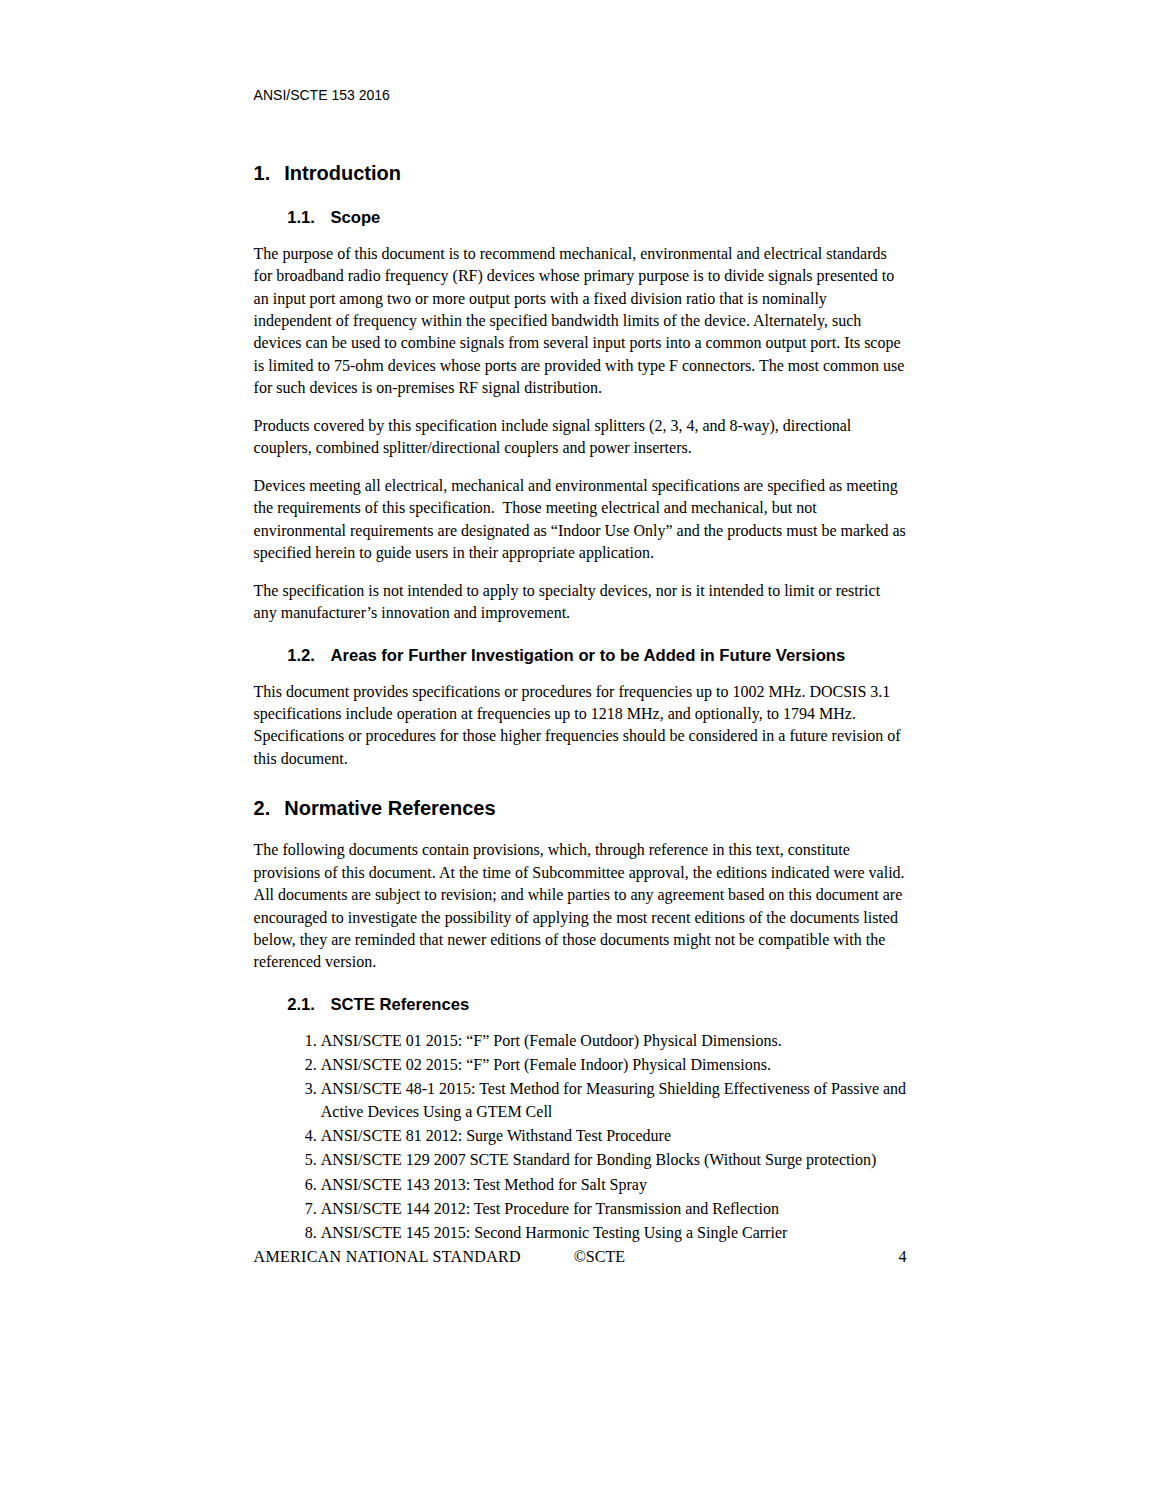ANSI/SCTE 153 2016
1. Introduction
1.1. Scope
The purpose of this document is to recommend mechanical, environmental and electrical standards for broadband radio frequency (RF) devices whose primary purpose is to divide signals presented to an input port among two or more output ports with a fixed division ratio that is nominally independent of frequency within the specified bandwidth limits of the device. Alternately, such devices can be used to combine signals from several input ports into a common output port. Its scope is limited to 75-ohm devices whose ports are provided with type F connectors. The most common use for such devices is on-premises RF signal distribution.
Products covered by this specification include signal splitters (2, 3, 4, and 8-way), directional couplers, combined splitter/directional couplers and power inserters.
Devices meeting all electrical, mechanical and environmental specifications are specified as meeting the requirements of this specification. Those meeting electrical and mechanical, but not environmental requirements are designated as “Indoor Use Only” and the products must be marked as specified herein to guide users in their appropriate application.
The specification is not intended to apply to specialty devices, nor is it intended to limit or restrict any manufacturer’s innovation and improvement.
1.2. Areas for Further Investigation or to be Added in Future Versions
This document provides specifications or procedures for frequencies up to 1002 MHz. DOCSIS 3.1 specifications include operation at frequencies up to 1218 MHz, and optionally, to 1794 MHz. Specifications or procedures for those higher frequencies should be considered in a future revision of this document.
2. Normative References
The following documents contain provisions, which, through reference in this text, constitute provisions of this document. At the time of Subcommittee approval, the editions indicated were valid. All documents are subject to revision; and while parties to any agreement based on this document are encouraged to investigate the possibility of applying the most recent editions of the documents listed below, they are reminded that newer editions of those documents might not be compatible with the referenced version.
2.1. SCTE References
ANSI/SCTE 01 2015: “F” Port (Female Outdoor) Physical Dimensions.
ANSI/SCTE 02 2015: “F” Port (Female Indoor) Physical Dimensions.
ANSI/SCTE 48-1 2015: Test Method for Measuring Shielding Effectiveness of Passive and Active Devices Using a GTEM Cell
ANSI/SCTE 81 2012: Surge Withstand Test Procedure
ANSI/SCTE 129 2007 SCTE Standard for Bonding Blocks (Without Surge protection)
ANSI/SCTE 143 2013: Test Method for Salt Spray
ANSI/SCTE 144 2012: Test Procedure for Transmission and Reflection
ANSI/SCTE 145 2015: Second Harmonic Testing Using a Single Carrier
AMERICAN NATIONAL STANDARD ©SCTE 4